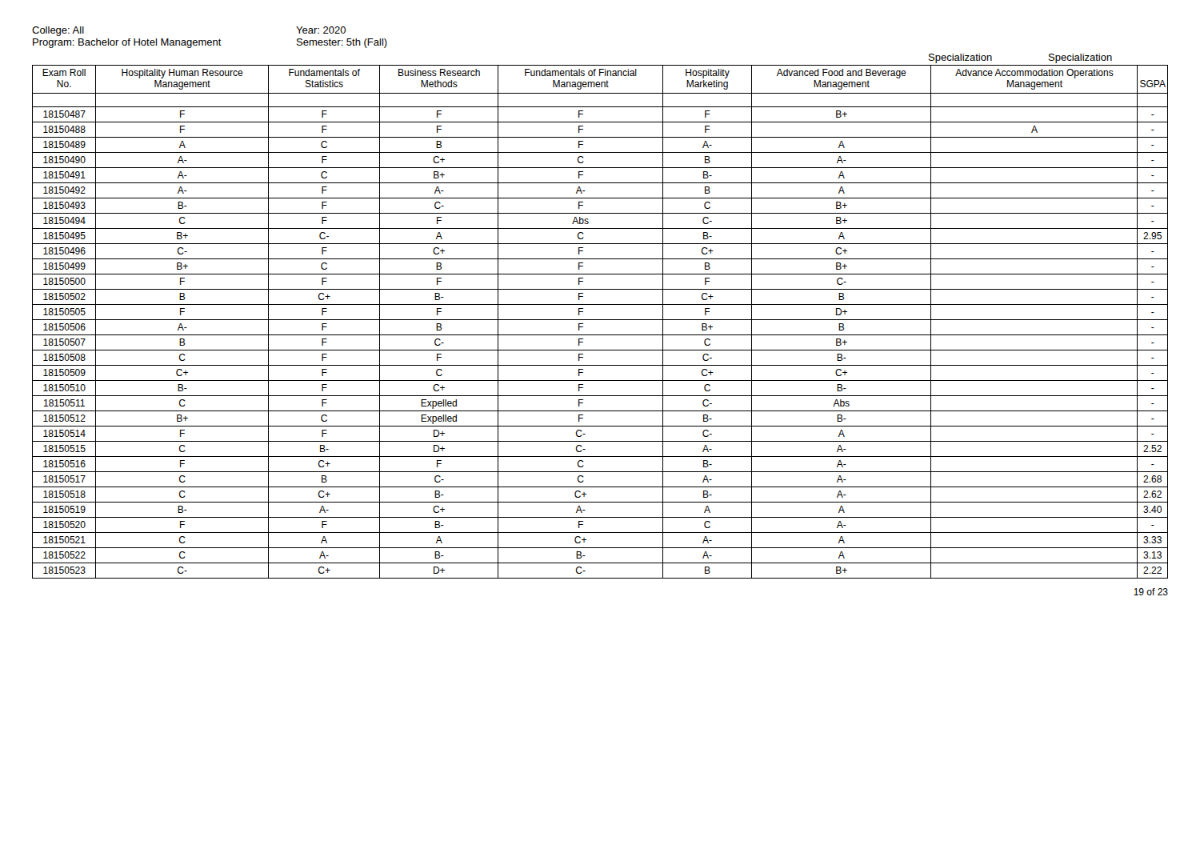College: All
Year: 2020
Program: Bachelor of Hotel Management
Semester: 5th (Fall)
Specialization
Specialization
| Exam Roll No. | Hospitality Human Resource Management | Fundamentals of Statistics | Business Research Methods | Fundamentals of Financial Management | Hospitality Marketing | Advanced Food and Beverage Management | Advance Accommodation Operations Management | SGPA |
| --- | --- | --- | --- | --- | --- | --- | --- | --- |
| 18150487 | F | F | F | F | F | B+ | | - |
| 18150488 | F | F | F | F | F | | A | - |
| 18150489 | A | C | B | F | A- | A | | - |
| 18150490 | A- | F | C+ | C | B | A- | | - |
| 18150491 | A- | C | B+ | F | B- | A | | - |
| 18150492 | A- | F | A- | A- | B | A | | - |
| 18150493 | B- | F | C- | F | C | B+ | | - |
| 18150494 | C | F | F | Abs | C- | B+ | | - |
| 18150495 | B+ | C- | A | C | B- | A | | 2.95 |
| 18150496 | C- | F | C+ | F | C+ | C+ | | - |
| 18150499 | B+ | C | B | F | B | B+ | | - |
| 18150500 | F | F | F | F | F | C- | | - |
| 18150502 | B | C+ | B- | F | C+ | B | | - |
| 18150505 | F | F | F | F | F | D+ | | - |
| 18150506 | A- | F | B | F | B+ | B | | - |
| 18150507 | B | F | C- | F | C | B+ | | - |
| 18150508 | C | F | F | F | C- | B- | | - |
| 18150509 | C+ | F | C | F | C+ | C+ | | - |
| 18150510 | B- | F | C+ | F | C | B- | | - |
| 18150511 | C | F | Expelled | F | C- | Abs | | - |
| 18150512 | B+ | C | Expelled | F | B- | B- | | - |
| 18150514 | F | F | D+ | C- | C- | A | | - |
| 18150515 | C | B- | D+ | C- | A- | A- | | 2.52 |
| 18150516 | F | C+ | F | C | B- | A- | | - |
| 18150517 | C | B | C- | C | A- | A- | | 2.68 |
| 18150518 | C | C+ | B- | C+ | B- | A- | | 2.62 |
| 18150519 | B- | A- | C+ | A- | A | A | | 3.40 |
| 18150520 | F | F | B- | F | C | A- | | - |
| 18150521 | C | A | A | C+ | A- | A | | 3.33 |
| 18150522 | C | A- | B- | B- | A- | A | | 3.13 |
| 18150523 | C- | C+ | D+ | C- | B | B+ | | 2.22 |
19 of 23